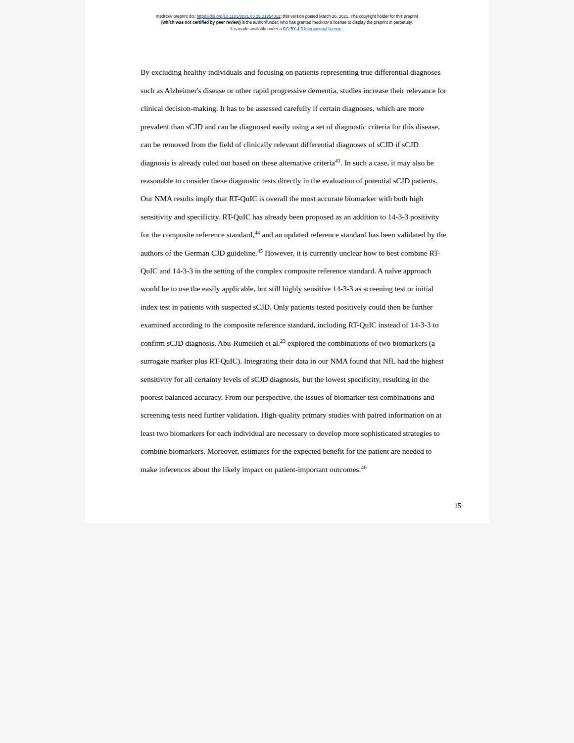medRxiv preprint doi: https://doi.org/10.1101/2021.03.25.21254312; this version posted March 26, 2021. The copyright holder for this preprint
(which was not certified by peer review) is the author/funder, who has granted medRxiv a license to display the preprint in perpetuity.
It is made available under a CC-BY 4.0 International license .
By excluding healthy individuals and focusing on patients representing true differential diagnoses such as Alzheimer's disease or other rapid progressive dementia, studies increase their relevance for clinical decision-making. It has to be assessed carefully if certain diagnoses, which are more prevalent than sCJD and can be diagnosed easily using a set of diagnostic criteria for this disease, can be removed from the field of clinically relevant differential diagnoses of sCJD if sCJD diagnosis is already ruled out based on these alternative criteria43. In such a case, it may also be reasonable to consider these diagnostic tests directly in the evaluation of potential sCJD patients. Our NMA results imply that RT-QuIC is overall the most accurate biomarker with both high sensitivity and specificity. RT-QuIC has already been proposed as an addition to 14-3-3 positivity for the composite reference standard,44 and an updated reference standard has been validated by the authors of the German CJD guideline.45 However, it is currently unclear how to best combine RT-QuIC and 14-3-3 in the setting of the complex composite reference standard. A naïve approach would be to use the easily applicable, but still highly sensitive 14-3-3 as screening test or initial index test in patients with suspected sCJD. Only patients tested positively could then be further examined according to the composite reference standard, including RT-QuIC instead of 14-3-3 to confirm sCJD diagnosis. Abu-Rumeileh et al.23 explored the combinations of two biomarkers (a surrogate marker plus RT-QuIC). Integrating their data in our NMA found that NfL had the highest sensitivity for all certainty levels of sCJD diagnosis, but the lowest specificity, resulting in the poorest balanced accuracy. From our perspective, the issues of biomarker test combinations and screening tests need further validation. High-quality primary studies with paired information on at least two biomarkers for each individual are necessary to develop more sophisticated strategies to combine biomarkers. Moreover, estimates for the expected benefit for the patient are needed to make inferences about the likely impact on patient-important outcomes.46
15